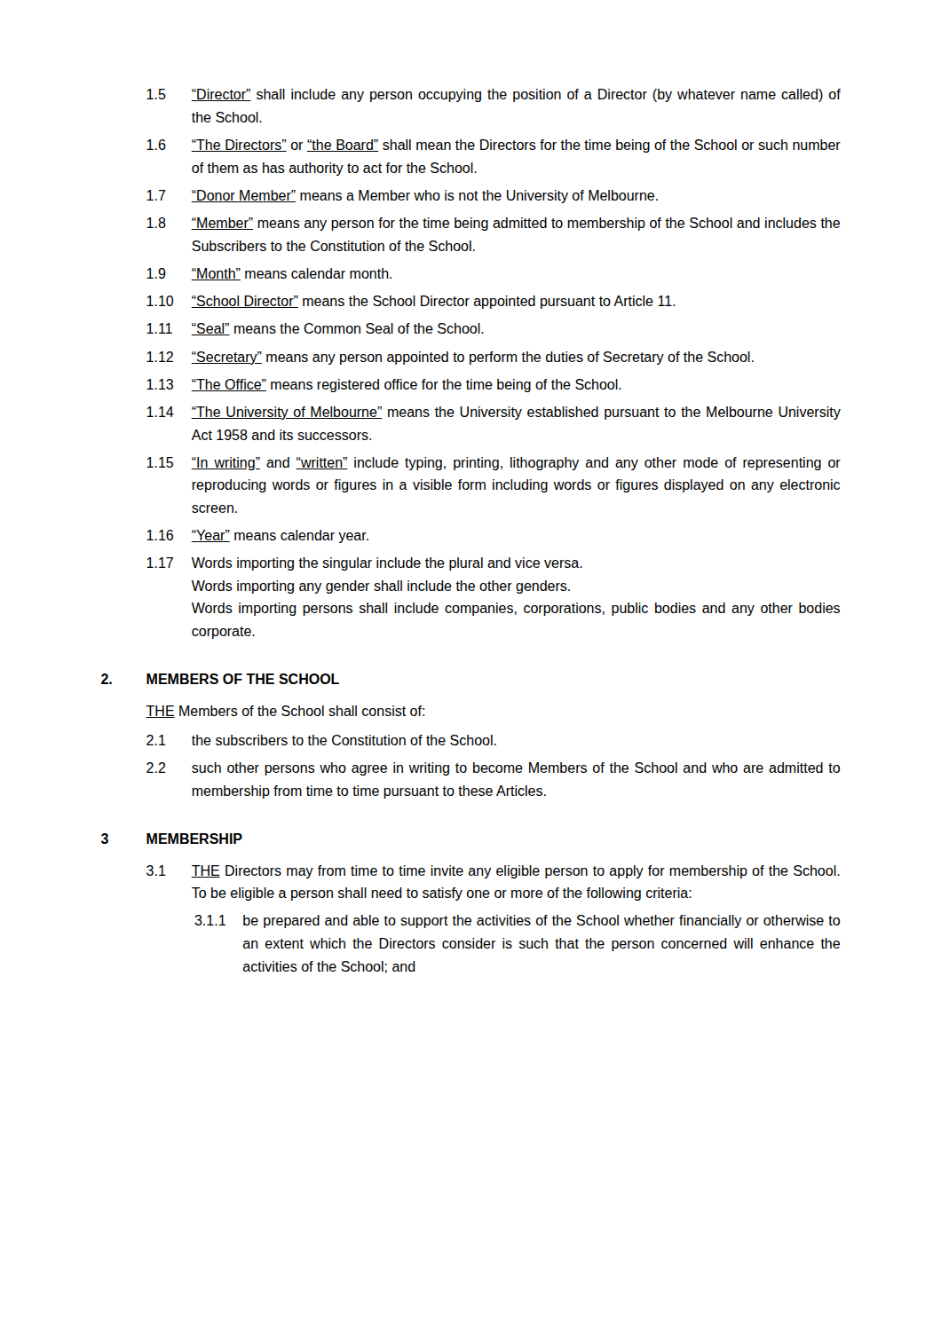1.5
“Director” shall include any person occupying the position of a Director (by whatever name called) of the School.
1.6
“The Directors” or “the Board” shall mean the Directors for the time being of the School or such number of them as has authority to act for the School.
1.7
“Donor Member” means a Member who is not the University of Melbourne.
1.8
“Member” means any person for the time being admitted to membership of the School and includes the Subscribers to the Constitution of the School.
1.9
“Month” means calendar month.
1.10
“School Director” means the School Director appointed pursuant to Article 11.
1.11
“Seal” means the Common Seal of the School.
1.12
“Secretary” means any person appointed to perform the duties of Secretary of the School.
1.13
“The Office” means registered office for the time being of the School.
1.14
“The University of Melbourne” means the University established pursuant to the Melbourne University Act 1958 and its successors.
1.15
“In writing” and “written” include typing, printing, lithography and any other mode of representing or reproducing words or figures in a visible form including words or figures displayed on any electronic screen.
1.16
“Year” means calendar year.
1.17
Words importing the singular include the plural and vice versa.
Words importing any gender shall include the other genders.
Words importing persons shall include companies, corporations, public bodies and any other bodies corporate.
2. MEMBERS OF THE SCHOOL
THE Members of the School shall consist of:
2.1
the subscribers to the Constitution of the School.
2.2
such other persons who agree in writing to become Members of the School and who are admitted to membership from time to time pursuant to these Articles.
3 MEMBERSHIP
3.1
THE Directors may from time to time invite any eligible person to apply for membership of the School. To be eligible a person shall need to satisfy one or more of the following criteria:
3.1.1
be prepared and able to support the activities of the School whether financially or otherwise to an extent which the Directors consider is such that the person concerned will enhance the activities of the School; and